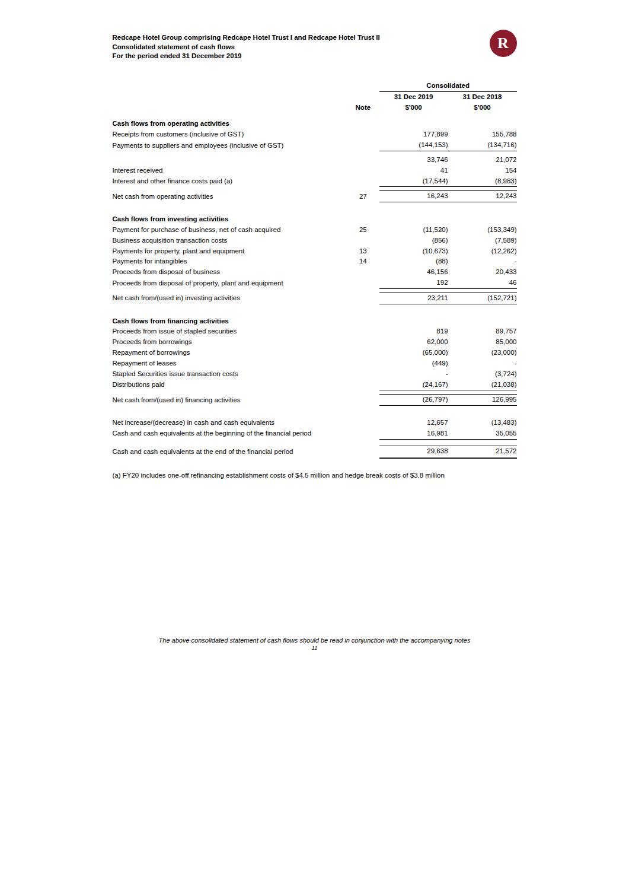Redcape Hotel Group comprising Redcape Hotel Trust I and Redcape Hotel Trust II
Consolidated statement of cash flows
For the period ended 31 December 2019
R
| | | Consolidated |
| | Note | 31 Dec 2019 $'000 | 31 Dec 2018 $'000 |
| Cash flows from operating activities | | | |
| Receipts from customers (inclusive of GST) | | 177,899 | 155,788 |
| Payments to suppliers and employees (inclusive of GST) | | (144,153) | (134,716) |
| | | 33,746 | 21,072 |
| Interest received | | 41 | 154 |
| Interest and other finance costs paid (a) | | (17,544) | (8,983) |
| Net cash from operating activities | 27 | 16,243 | 12,243 |
| Cash flows from investing activities | | | |
| Payment for purchase of business, net of cash acquired | 25 | (11,520) | (153,349) |
| Business acquisition transaction costs | | (856) | (7,589) |
| Payments for property, plant and equipment | 13 | (10,673) | (12,262) |
| Payments for intangibles | 14 | (88) | - |
| Proceeds from disposal of business | | 46,156 | 20,433 |
| Proceeds from disposal of property, plant and equipment | | 192 | 46 |
| Net cash from/(used in) investing activities | | 23,211 | (152,721) |
| Cash flows from financing activities | | | |
| Proceeds from issue of stapled securities | | 819 | 89,757 |
| Proceeds from borrowings | | 62,000 | 85,000 |
| Repayment of borrowings | | (65,000) | (23,000) |
| Repayment of leases | | (449) | - |
| Stapled Securities issue transaction costs | | - | (3,724) |
| Distributions paid | | (24,167) | (21,038) |
| Net cash from/(used in) financing activities | | (26,797) | 126,995 |
| Net increase/(decrease) in cash and cash equivalents | | 12,657 | (13,483) |
| Cash and cash equivalents at the beginning of the financial period | | 16,981 | 35,055 |
| Cash and cash equivalents at the end of the financial period | | 29,638 | 21,572 |
(a) FY20 includes one-off refinancing establishment costs of $4.5 million and hedge break costs of $3.8 million
The above consolidated statement of cash flows should be read in conjunction with the accompanying notes
11